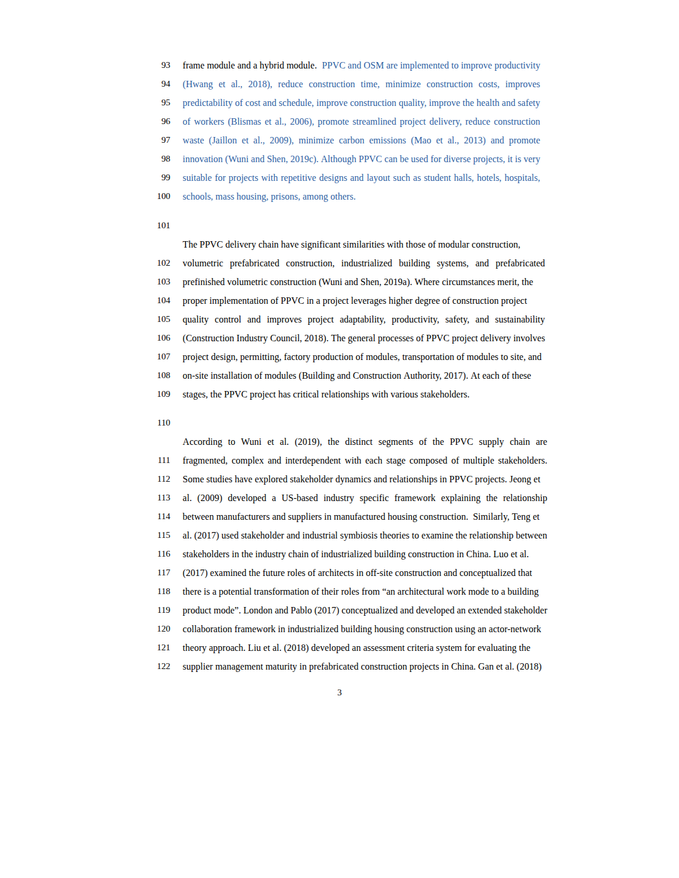93
frame module and a hybrid module. PPVC and OSM are implemented to improve productivity
94
(Hwang et al., 2018), reduce construction time, minimize construction costs, improves
95
predictability of cost and schedule, improve construction quality, improve the health and safety
96
of workers(Blismas et al., 2006), promote streamlined project delivery, reduce construction
97
waste(Jaillon et al., 2009), minimize carbon emissions(Mao et al., 2013) and promote
98
innovation (Wuni and Shen, 2019c). Although PPVC can be used for diverse projects, it is very
99
suitable for projects with repetitive designs and layout such as student halls, hotels, hospitals,
100
schools, mass housing, prisons, among others.
101
The PPVC delivery chain have significant similarities with those of modular construction,
102
volumetric prefabricated construction, industrialized building systems, and prefabricated
103
prefinished volumetric construction (Wuni and Shen, 2019a). Where circumstances merit, the
104
proper implementation of PPVC in a project leverages higher degree of construction project
105
quality control and improves project adaptability, productivity, safety, and sustainability
106
(Construction Industry Council, 2018). The general processes of PPVC project delivery involves
107
project design, permitting, factory production of modules, transportation of modules to site, and
108
on-site installation of modules (Building and Construction Authority, 2017). At each of these
109
stages, the PPVC project has critical relationships with various stakeholders.
110
According to Wuni et al.(2019), the distinct segments of the PPVC supply chain are
111
fragmented, complex and interdependent with each stage composed of multiple stakeholders.
112
Some studies have explored stakeholder dynamics and relationships in PPVC projects. Jeong et
113
al.(2009) developed aUS-based industry specific framework explaining the relationship
114
between manufacturers and suppliers in manufactured housing construction. Similarly, Teng et
115
al. (2017) used stakeholder and industrial symbiosis theories to examine the relationship between
116
stakeholders in the industry chain of industrialized building construction in China. Luo et al.
117
(2017) examined the future roles of architects in off-site construction and conceptualized that
118
there is a potential transformation of their roles from “an architectural work mode to a building
119
product mode”. London and Pablo (2017) conceptualized and developed an extended stakeholder
120
collaboration framework in industrialized building housing construction using an actor-network
121
theory approach. Liu et al. (2018) developed an assessment criteria system for evaluating the
122
supplier management maturity in prefabricated construction projects in China. Gan et al. (2018)
3